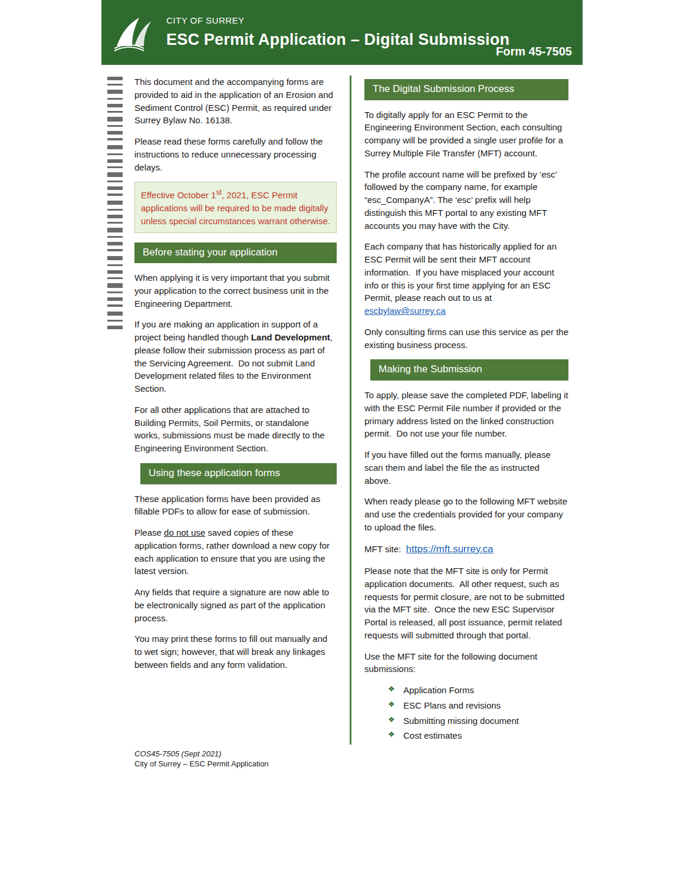CITY OF SURREY
ESC Permit Application – Digital Submission
Form 45-7505
This document and the accompanying forms are provided to aid in the application of an Erosion and Sediment Control (ESC) Permit, as required under Surrey Bylaw No. 16138.
Please read these forms carefully and follow the instructions to reduce unnecessary processing delays.
Effective October 1st, 2021, ESC Permit applications will be required to be made digitally unless special circumstances warrant otherwise.
Before stating your application
When applying it is very important that you submit your application to the correct business unit in the Engineering Department.
If you are making an application in support of a project being handled though Land Development, please follow their submission process as part of the Servicing Agreement. Do not submit Land Development related files to the Environment Section.
For all other applications that are attached to Building Permits, Soil Permits, or standalone works, submissions must be made directly to the Engineering Environment Section.
Using these application forms
These application forms have been provided as fillable PDFs to allow for ease of submission.
Please do not use saved copies of these application forms, rather download a new copy for each application to ensure that you are using the latest version.
Any fields that require a signature are now able to be electronically signed as part of the application process.
You may print these forms to fill out manually and to wet sign; however, that will break any linkages between fields and any form validation.
The Digital Submission Process
To digitally apply for an ESC Permit to the Engineering Environment Section, each consulting company will be provided a single user profile for a Surrey Multiple File Transfer (MFT) account.
The profile account name will be prefixed by ‘esc’ followed by the company name, for example “esc_CompanyA”. The ‘esc’ prefix will help distinguish this MFT portal to any existing MFT accounts you may have with the City.
Each company that has historically applied for an ESC Permit will be sent their MFT account information. If you have misplaced your account info or this is your first time applying for an ESC Permit, please reach out to us at escbylaw@surrey.ca
Only consulting firms can use this service as per the existing business process.
Making the Submission
To apply, please save the completed PDF, labeling it with the ESC Permit File number if provided or the primary address listed on the linked construction permit. Do not use your file number.
If you have filled out the forms manually, please scan them and label the file the as instructed above.
When ready please go to the following MFT website and use the credentials provided for your company to upload the files.
MFT site: https://mft.surrey.ca
Please note that the MFT site is only for Permit application documents. All other request, such as requests for permit closure, are not to be submitted via the MFT site. Once the new ESC Supervisor Portal is released, all post issuance, permit related requests will submitted through that portal.
Use the MFT site for the following document submissions:
Application Forms
ESC Plans and revisions
Submitting missing document
Cost estimates
COS45-7505 (Sept 2021)
City of Surrey – ESC Permit Application